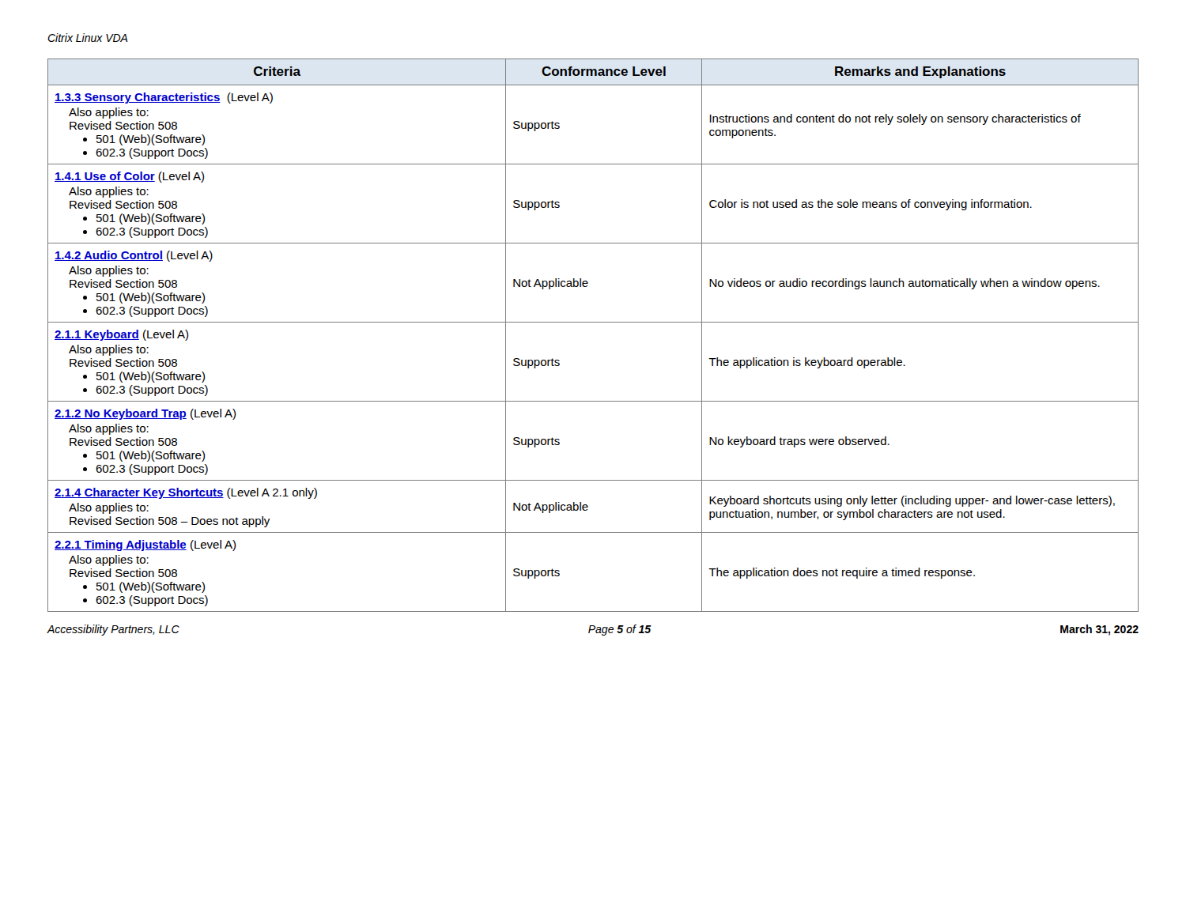Citrix Linux VDA
| Criteria | Conformance Level | Remarks and Explanations |
| --- | --- | --- |
| 1.3.3 Sensory Characteristics (Level A) Also applies to: Revised Section 508 501 (Web)(Software) 602.3 (Support Docs) | Supports | Instructions and content do not rely solely on sensory characteristics of components. |
| 1.4.1 Use of Color (Level A) Also applies to: Revised Section 508 501 (Web)(Software) 602.3 (Support Docs) | Supports | Color is not used as the sole means of conveying information. |
| 1.4.2 Audio Control (Level A) Also applies to: Revised Section 508 501 (Web)(Software) 602.3 (Support Docs) | Not Applicable | No videos or audio recordings launch automatically when a window opens. |
| 2.1.1 Keyboard (Level A) Also applies to: Revised Section 508 501 (Web)(Software) 602.3 (Support Docs) | Supports | The application is keyboard operable. |
| 2.1.2 No Keyboard Trap (Level A) Also applies to: Revised Section 508 501 (Web)(Software) 602.3 (Support Docs) | Supports | No keyboard traps were observed. |
| 2.1.4 Character Key Shortcuts (Level A 2.1 only) Also applies to: Revised Section 508 – Does not apply | Not Applicable | Keyboard shortcuts using only letter (including upper- and lower-case letters), punctuation, number, or symbol characters are not used. |
| 2.2.1 Timing Adjustable (Level A) Also applies to: Revised Section 508 501 (Web)(Software) 602.3 (Support Docs) | Supports | The application does not require a timed response. |
Accessibility Partners, LLC
Page 5 of 15
March 31, 2022